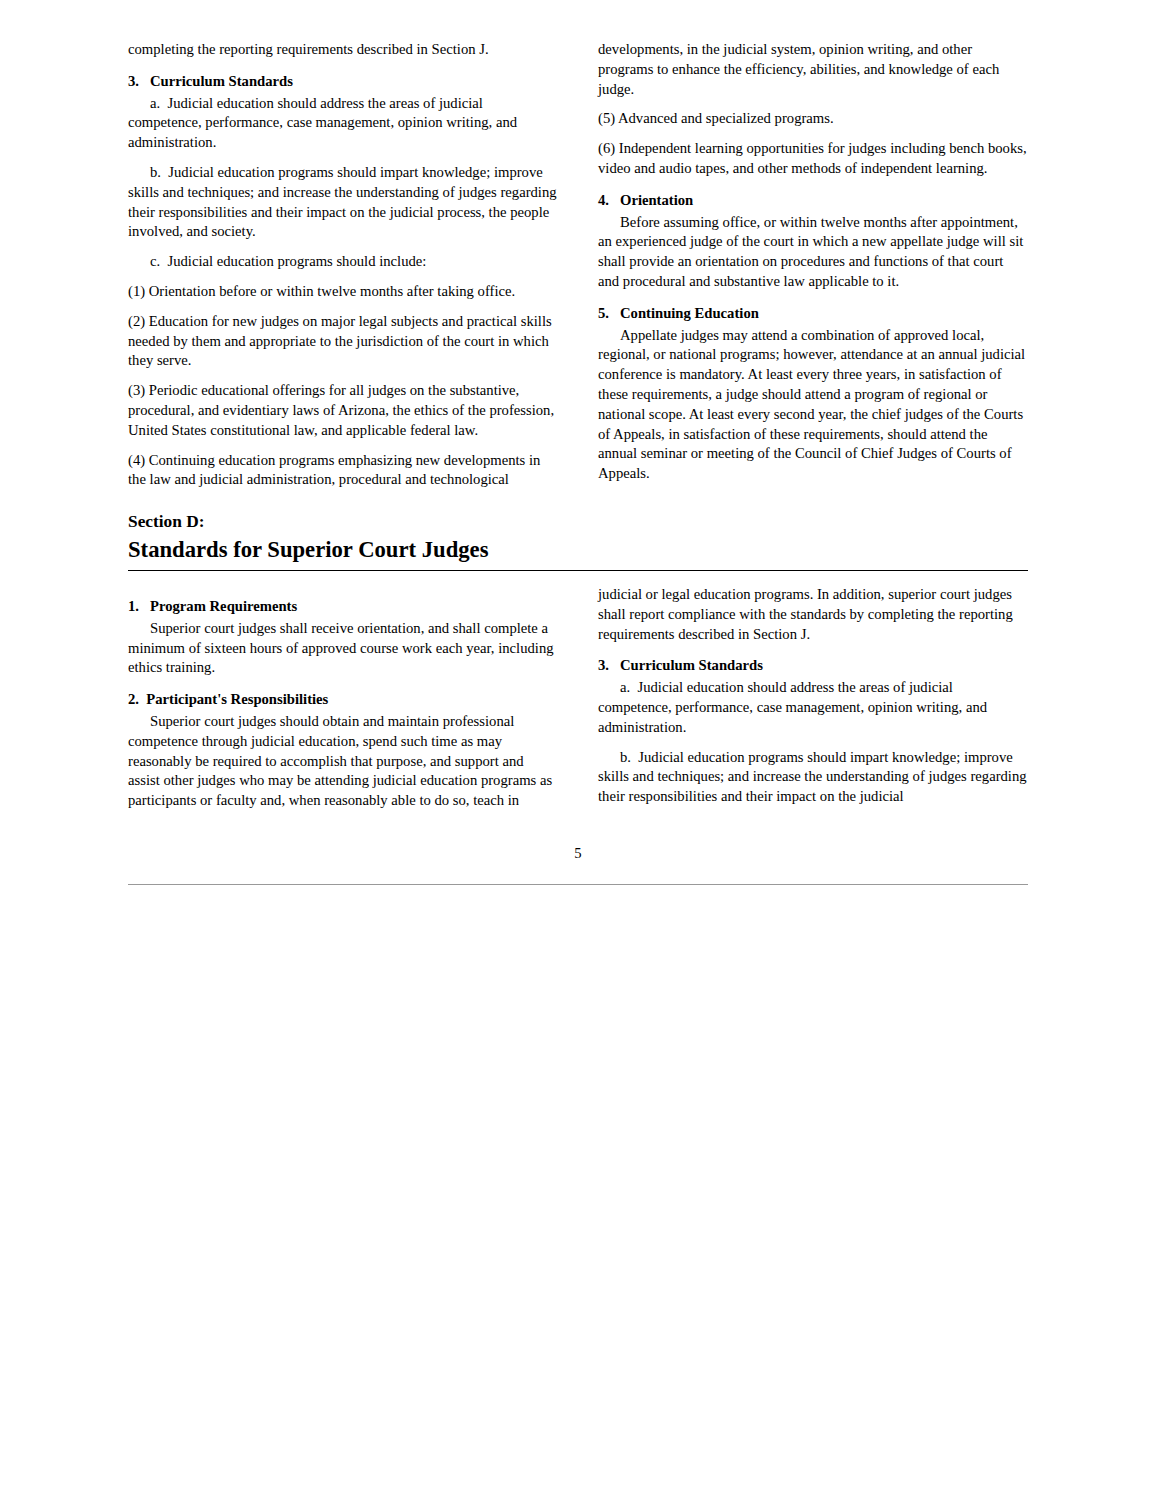completing the reporting requirements described in Section J.
3. Curriculum Standards
a. Judicial education should address the areas of judicial competence, performance, case management, opinion writing, and administration.
b. Judicial education programs should impart knowledge; improve skills and techniques; and increase the understanding of judges regarding their responsibilities and their impact on the judicial process, the people involved, and society.
c. Judicial education programs should include:
(1) Orientation before or within twelve months after taking office.
(2) Education for new judges on major legal subjects and practical skills needed by them and appropriate to the jurisdiction of the court in which they serve.
(3) Periodic educational offerings for all judges on the substantive, procedural, and evidentiary laws of Arizona, the ethics of the profession, United States constitutional law, and applicable federal law.
(4) Continuing education programs emphasizing new developments in the law and judicial administration, procedural and technological developments, in the judicial system, opinion writing, and other programs to enhance the efficiency, abilities, and knowledge of each judge.
(5) Advanced and specialized programs.
(6) Independent learning opportunities for judges including bench books, video and audio tapes, and other methods of independent learning.
4. Orientation
Before assuming office, or within twelve months after appointment, an experienced judge of the court in which a new appellate judge will sit shall provide an orientation on procedures and functions of that court and procedural and substantive law applicable to it.
5. Continuing Education
Appellate judges may attend a combination of approved local, regional, or national programs; however, attendance at an annual judicial conference is mandatory. At least every three years, in satisfaction of these requirements, a judge should attend a program of regional or national scope. At least every second year, the chief judges of the Courts of Appeals, in satisfaction of these requirements, should attend the annual seminar or meeting of the Council of Chief Judges of Courts of Appeals.
Section D:
Standards for Superior Court Judges
1. Program Requirements
Superior court judges shall receive orientation, and shall complete a minimum of sixteen hours of approved course work each year, including ethics training.
2. Participant's Responsibilities
Superior court judges should obtain and maintain professional competence through judicial education, spend such time as may reasonably be required to accomplish that purpose, and support and assist other judges who may be attending judicial education programs as participants or faculty and, when reasonably able to do so, teach in judicial or legal education programs. In addition, superior court judges shall report compliance with the standards by completing the reporting requirements described in Section J.
3. Curriculum Standards
a. Judicial education should address the areas of judicial competence, performance, case management, opinion writing, and administration.
b. Judicial education programs should impart knowledge; improve skills and techniques; and increase the understanding of judges regarding their responsibilities and their impact on the judicial
5